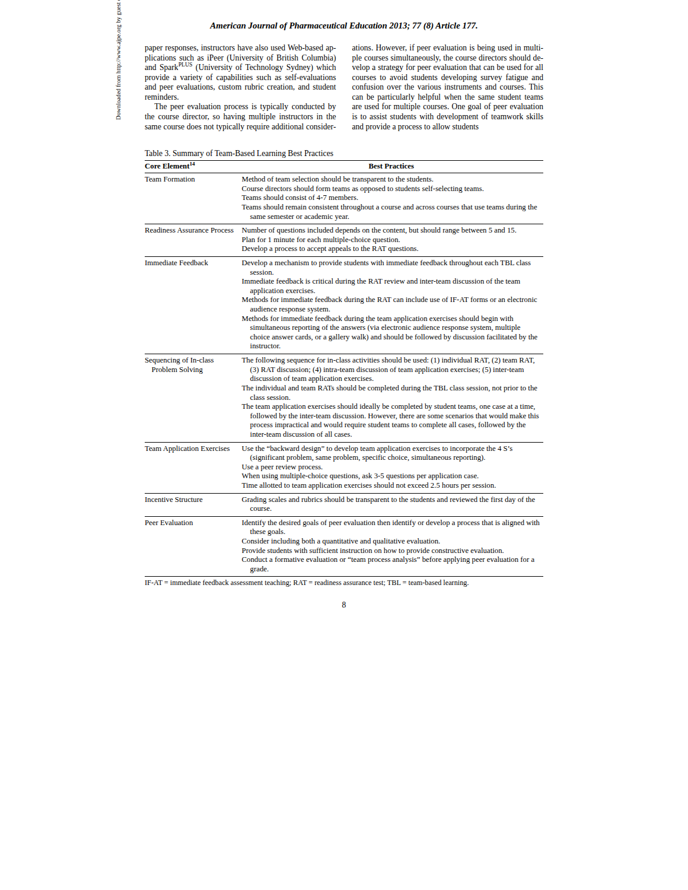Downloaded from http://www.ajpe.org by guest on July 3, 2022. © 2013 American Association of Colleges of Pharmacy
American Journal of Pharmaceutical Education 2013; 77 (8) Article 177.
paper responses, instructors have also used Web-based applications such as iPeer (University of British Columbia) and SparkPLUS (University of Technology Sydney) which provide a variety of capabilities such as self-evaluations and peer evaluations, custom rubric creation, and student reminders.
The peer evaluation process is typically conducted by the course director, so having multiple instructors in the same course does not typically require additional considerations. However, if peer evaluation is being used in multiple courses simultaneously, the course directors should develop a strategy for peer evaluation that can be used for all courses to avoid students developing survey fatigue and confusion over the various instruments and courses. This can be particularly helpful when the same student teams are used for multiple courses. One goal of peer evaluation is to assist students with development of teamwork skills and provide a process to allow students
Table 3. Summary of Team-Based Learning Best Practices
| Core Element 14 | Best Practices |
| --- | --- |
| Team Formation | Method of team selection should be transparent to the students. Course directors should form teams as opposed to students self-selecting teams. Teams should consist of 4-7 members. Teams should remain consistent throughout a course and across courses that use teams during the same semester or academic year. |
| Readiness Assurance Process | Number of questions included depends on the content, but should range between 5 and 15. Plan for 1 minute for each multiple-choice question. Develop a process to accept appeals to the RAT questions. |
| Immediate Feedback | Develop a mechanism to provide students with immediate feedback throughout each TBL class session. Immediate feedback is critical during the RAT review and inter-team discussion of the team application exercises. Methods for immediate feedback during the RAT can include use of IF-AT forms or an electronic audience response system. Methods for immediate feedback during the team application exercises should begin with simultaneous reporting of the answers (via electronic audience response system, multiple choice answer cards, or a gallery walk) and should be followed by discussion facilitated by the instructor. |
| Sequencing of In-class Problem Solving | The following sequence for in-class activities should be used: (1) individual RAT, (2) team RAT, (3) RAT discussion; (4) intra-team discussion of team application exercises; (5) inter-team discussion of team application exercises. The individual and team RATs should be completed during the TBL class session, not prior to the class session. The team application exercises should ideally be completed by student teams, one case at a time, followed by the inter-team discussion. However, there are some scenarios that would make this process impractical and would require student teams to complete all cases, followed by the inter-team discussion of all cases. |
| Team Application Exercises | Use the “backward design” to develop team application exercises to incorporate the 4 S’s (significant problem, same problem, specific choice, simultaneous reporting). Use a peer review process. When using multiple-choice questions, ask 3-5 questions per application case. Time allotted to team application exercises should not exceed 2.5 hours per session. |
| Incentive Structure | Grading scales and rubrics should be transparent to the students and reviewed the first day of the course. |
| Peer Evaluation | Identify the desired goals of peer evaluation then identify or develop a process that is aligned with these goals. Consider including both a quantitative and qualitative evaluation. Provide students with sufficient instruction on how to provide constructive evaluation. Conduct a formative evaluation or “team process analysis” before applying peer evaluation for a grade. |
IF-AT = immediate feedback assessment teaching; RAT = readiness assurance test; TBL = team-based learning.
8